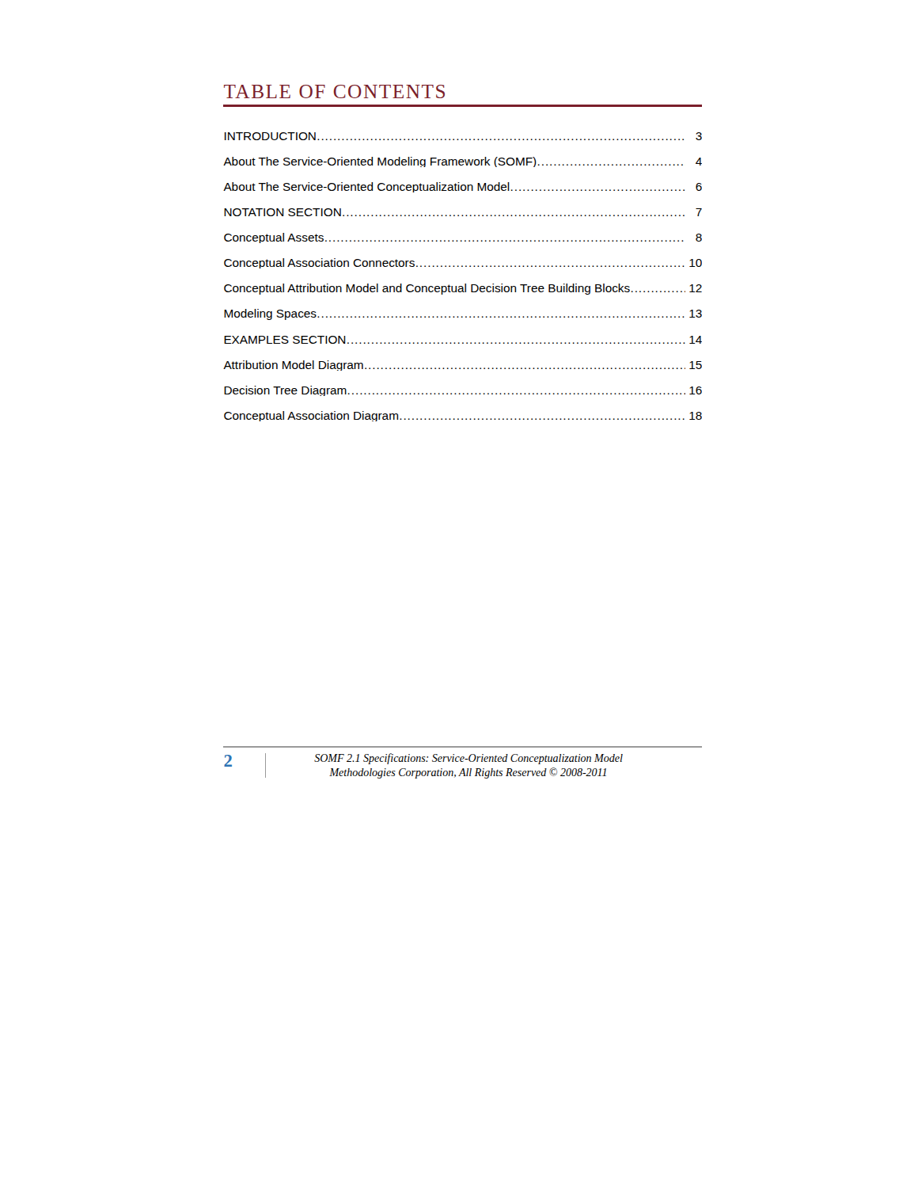TABLE OF CONTENTS
INTRODUCTION .................................................................................................................................. 3
About The Service-Oriented Modeling Framework (SOMF) .................................................................... 4
About The Service-Oriented Conceptualization Model .......................................................................... 6
NOTATION SECTION ......................................................................................................................... 7
Conceptual Assets ............................................................................................................................. 8
Conceptual Association Connectors ..................................................................................................... 10
Conceptual Attribution Model and Conceptual Decision Tree Building Blocks ..................................... 12
Modeling Spaces .............................................................................................................................. 13
EXAMPLES SECTION ......................................................................................................................... 14
Attribution Model Diagram ................................................................................................................. 15
Decision Tree Diagram ....................................................................................................................... 16
Conceptual Association Diagram ......................................................................................................... 18
2
SOMF 2.1 Specifications: Service-Oriented Conceptualization Model
Methodologies Corporation, All Rights Reserved © 2008-2011